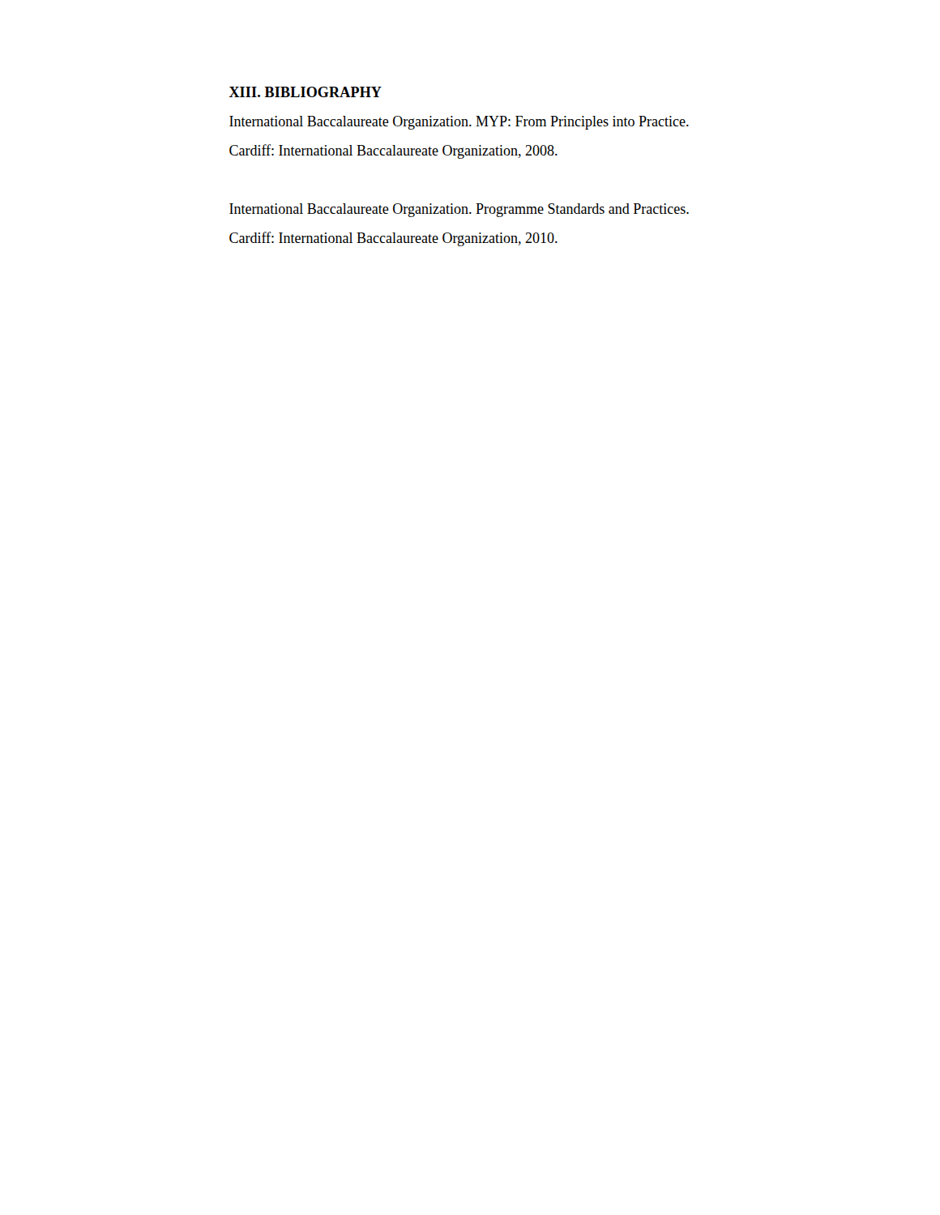XIII. BIBLIOGRAPHY
International Baccalaureate Organization. MYP: From Principles into Practice. Cardiff: International Baccalaureate Organization, 2008.
International Baccalaureate Organization. Programme Standards and Practices. Cardiff: International Baccalaureate Organization, 2010.